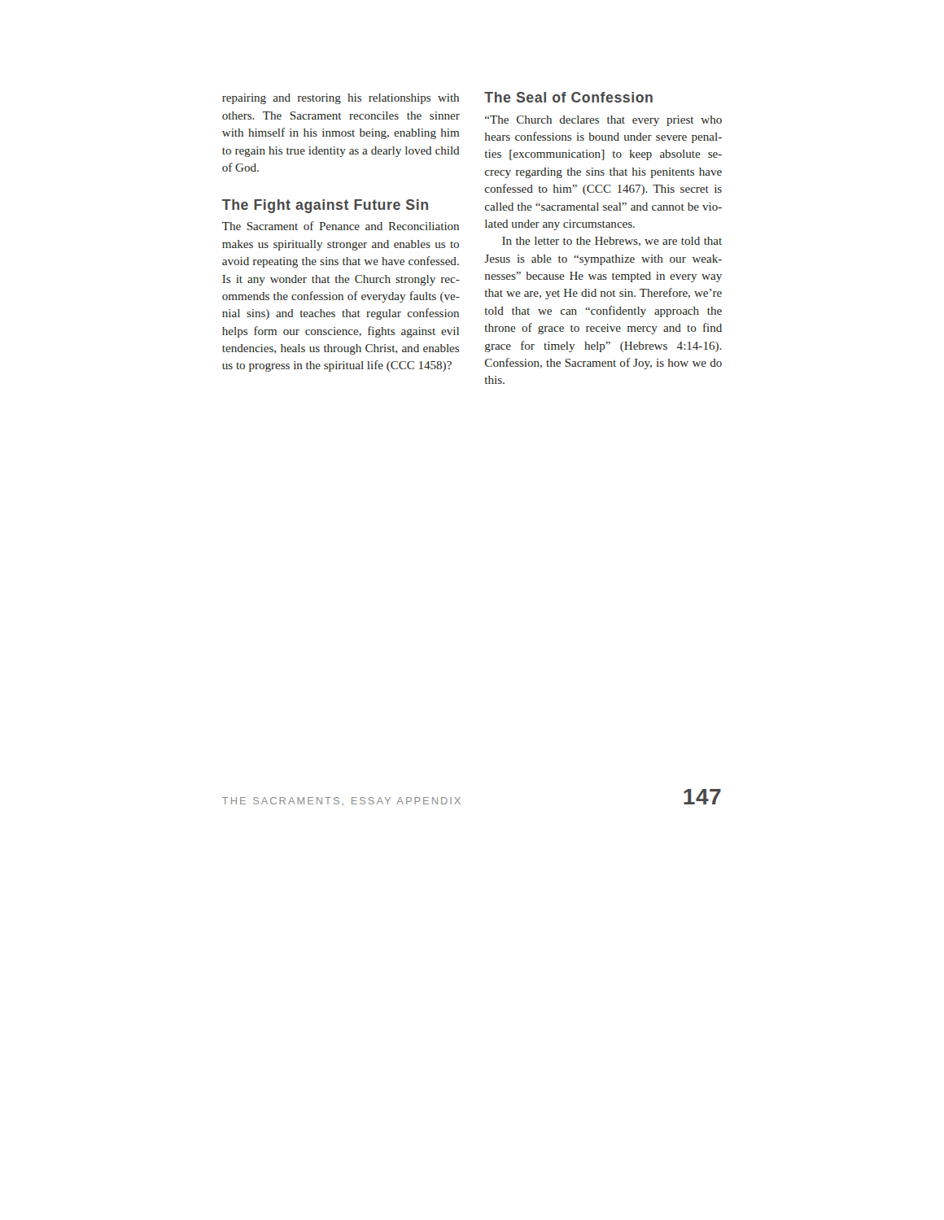repairing and restoring his relationships with others. The Sacrament reconciles the sinner with himself in his inmost being, enabling him to regain his true identity as a dearly loved child of God.
The Fight against Future Sin
The Sacrament of Penance and Reconciliation makes us spiritually stronger and enables us to avoid repeating the sins that we have confessed. Is it any wonder that the Church strongly recommends the confession of everyday faults (venial sins) and teaches that regular confession helps form our conscience, fights against evil tendencies, heals us through Christ, and enables us to progress in the spiritual life (CCC 1458)?
The Seal of Confession
“The Church declares that every priest who hears confessions is bound under severe penalties [excommunication] to keep absolute secrecy regarding the sins that his penitents have confessed to him” (CCC 1467). This secret is called the “sacramental seal” and cannot be violated under any circumstances.
In the letter to the Hebrews, we are told that Jesus is able to “sympathize with our weaknesses” because He was tempted in every way that we are, yet He did not sin. Therefore, we’re told that we can “confidently approach the throne of grace to receive mercy and to find grace for timely help” (Hebrews 4:14-16). Confession, the Sacrament of Joy, is how we do this.
The Sacraments, Essay Appendix 147